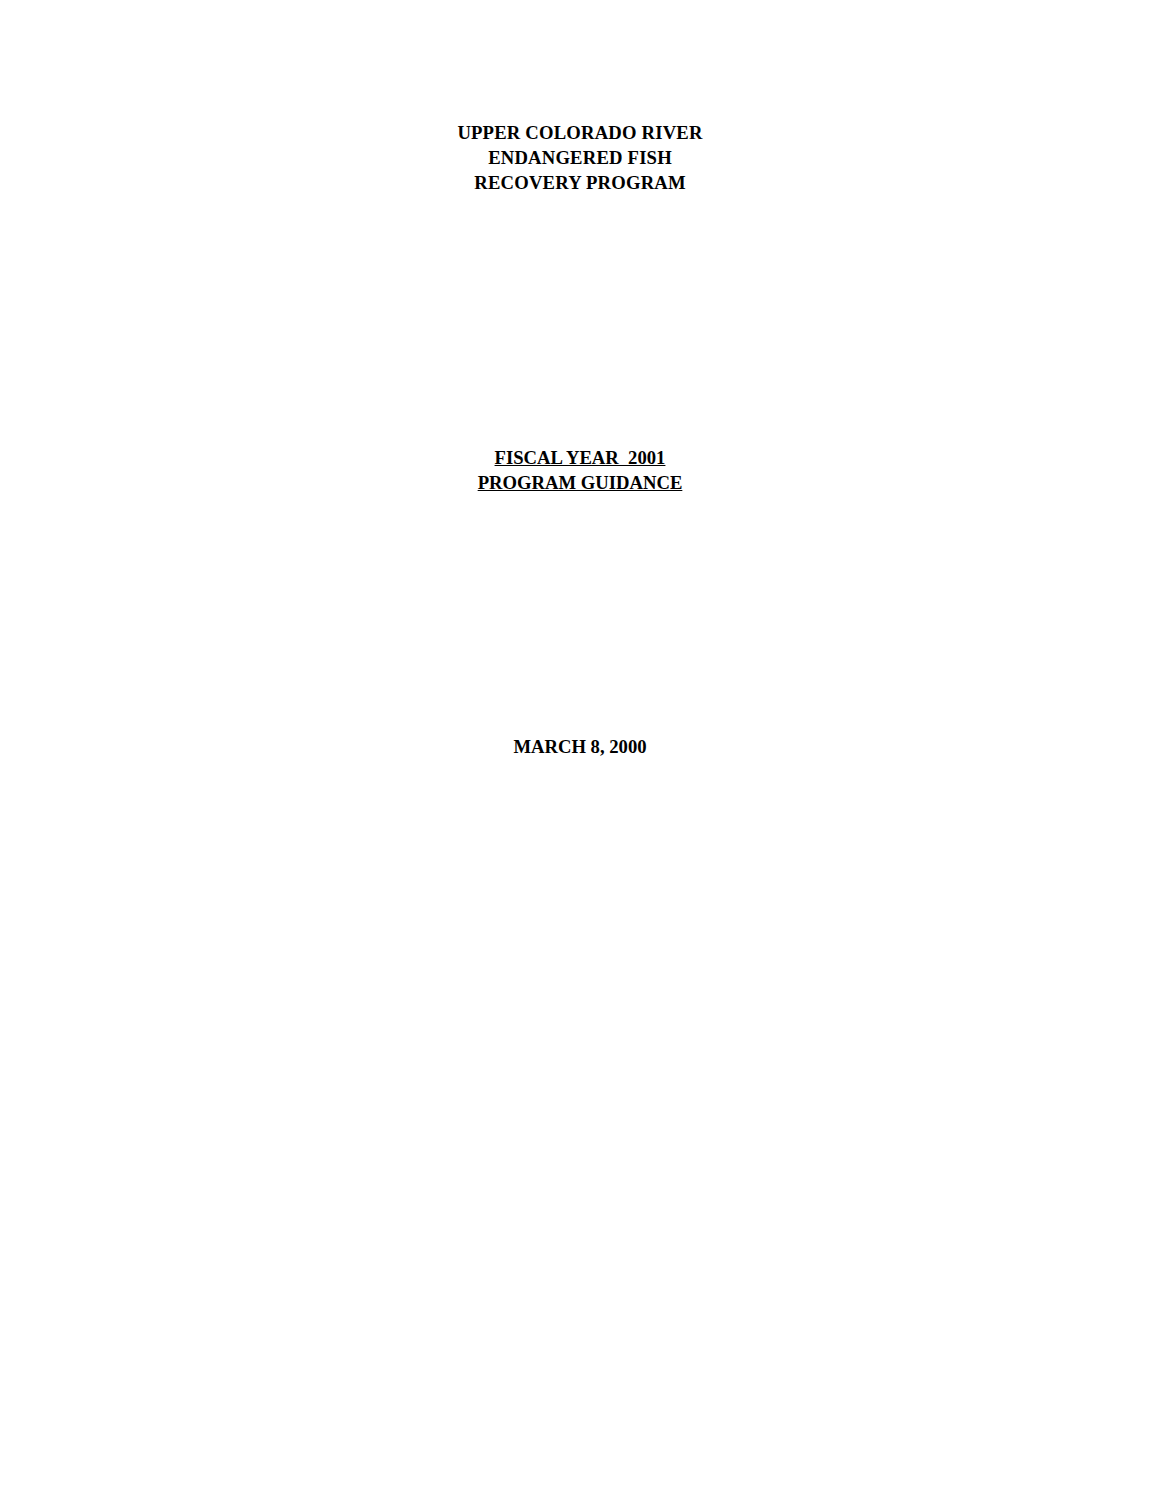UPPER COLORADO RIVER ENDANGERED FISH RECOVERY PROGRAM
FISCAL YEAR 2001 PROGRAM GUIDANCE
MARCH 8, 2000